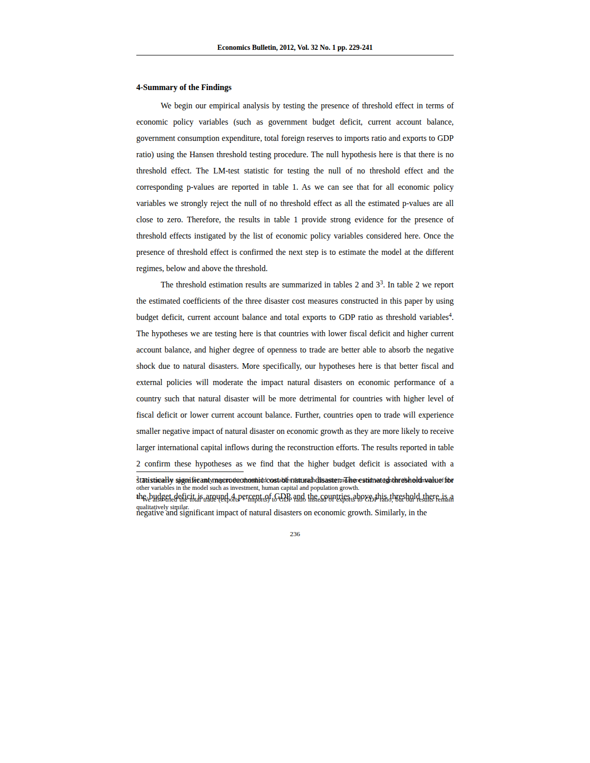Economics Bulletin, 2012, Vol. 32 No. 1 pp. 229-241
4-Summary of the Findings
We begin our empirical analysis by testing the presence of threshold effect in terms of economic policy variables (such as government budget deficit, current account balance, government consumption expenditure, total foreign reserves to imports ratio and exports to GDP ratio) using the Hansen threshold testing procedure. The null hypothesis here is that there is no threshold effect. The LM-test statistic for testing the null of no threshold effect and the corresponding p-values are reported in table 1. As we can see that for all economic policy variables we strongly reject the null of no threshold effect as all the estimated p-values are all close to zero. Therefore, the results in table 1 provide strong evidence for the presence of threshold effects instigated by the list of economic policy variables considered here. Once the presence of threshold effect is confirmed the next step is to estimate the model at the different regimes, below and above the threshold.
The threshold estimation results are summarized in tables 2 and 33. In table 2 we report the estimated coefficients of the three disaster cost measures constructed in this paper by using budget deficit, current account balance and total exports to GDP ratio as threshold variables4. The hypotheses we are testing here is that countries with lower fiscal deficit and higher current account balance, and higher degree of openness to trade are better able to absorb the negative shock due to natural disasters. More specifically, our hypotheses here is that better fiscal and external policies will moderate the impact natural disasters on economic performance of a country such that natural disaster will be more detrimental for countries with higher level of fiscal deficit or lower current account balance. Further, countries open to trade will experience smaller negative impact of natural disaster on economic growth as they are more likely to receive larger international capital inflows during the reconstruction efforts. The results reported in table 2 confirm these hypotheses as we find that the higher budget deficit is associated with a statistically significant macroeconomic cost of natural disaster. The estimated threshold value for the budget deficit is around 4 percent of GDP and the countries above this threshold there is a negative and significant impact of natural disasters on economic growth. Similarly, in the
3 To conserve space we only report the threshold variables for each disaster measure and we ignore the estimates of the other variables in the model such as investment, human capital and population growth.
4 We also tried the total trade (exports + imports) to GDP ratio instead of exports to GDP ratio, but our results remain qualitatively similar.
236